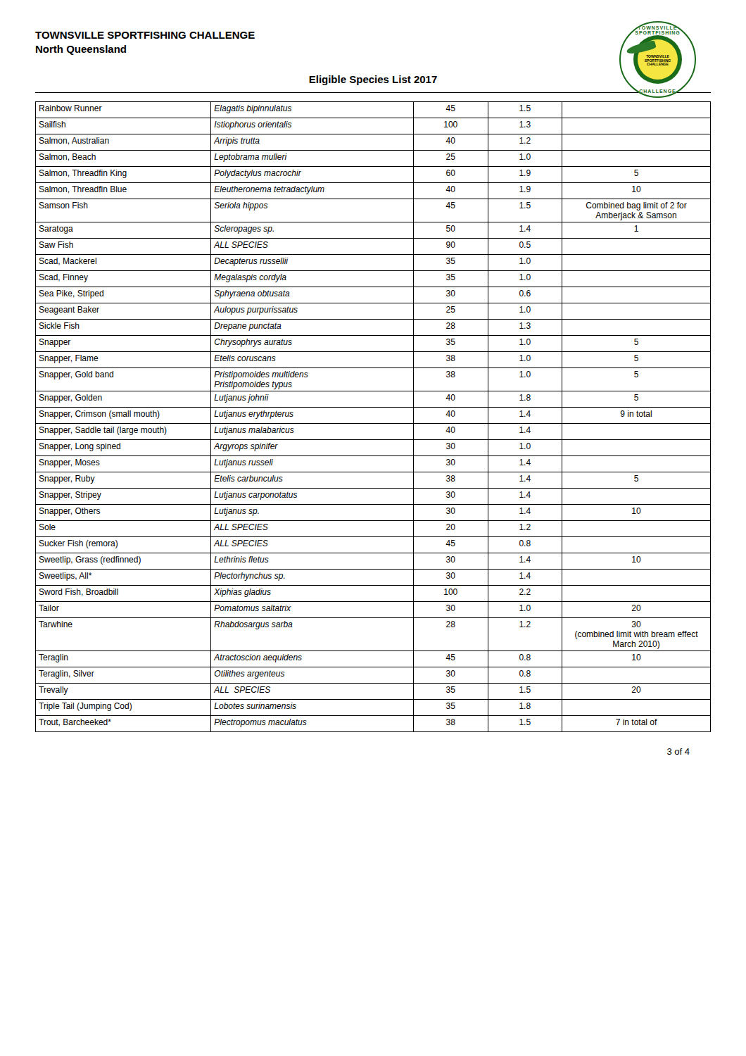TOWNSVILLE SPORTFISHING CHALLENGE
North Queensland
TOWNSVILLE SPORTFISHING
TOWNSVILLE
SPORTFISHING
CHALLENGE
CHALLENGE
Eligible Species List 2017
| Rainbow Runner | Elagatis bipinnulatus | 45 | 1.5 | |
| Sailfish | Istiophorus orientalis | 100 | 1.3 | |
| Salmon, Australian | Arripis trutta | 40 | 1.2 | |
| Salmon, Beach | Leptobrama mulleri | 25 | 1.0 | |
| Salmon, Threadfin King | Polydactylus macrochir | 60 | 1.9 | 5 |
| Salmon, Threadfin Blue | Eleutheronema tetradactylum | 40 | 1.9 | 10 |
| Samson Fish | Seriola hippos | 45 | 1.5 | Combined bag limit of 2 for Amberjack & Samson |
| Saratoga | Scleropages sp. | 50 | 1.4 | 1 |
| Saw Fish | ALL SPECIES | 90 | 0.5 | |
| Scad, Mackerel | Decapterus russellii | 35 | 1.0 | |
| Scad, Finney | Megalaspis cordyla | 35 | 1.0 | |
| Sea Pike, Striped | Sphyraena obtusata | 30 | 0.6 | |
| Seageant Baker | Aulopus purpurissatus | 25 | 1.0 | |
| Sickle Fish | Drepane punctata | 28 | 1.3 | |
| Snapper | Chrysophrys auratus | 35 | 1.0 | 5 |
| Snapper, Flame | Etelis coruscans | 38 | 1.0 | 5 |
| Snapper, Gold band | Pristipomoides multidens Pristipomoides typus | 38 | 1.0 | 5 |
| Snapper, Golden | Lutjanus johnii | 40 | 1.8 | 5 |
| Snapper, Crimson (small mouth) | Lutjanus erythrpterus | 40 | 1.4 | 9 in total |
| Snapper, Saddle tail (large mouth) | Lutjanus malabaricus | 40 | 1.4 | |
| Snapper, Long spined | Argyrops spinifer | 30 | 1.0 | |
| Snapper, Moses | Lutjanus russeli | 30 | 1.4 | |
| Snapper, Ruby | Etelis carbunculus | 38 | 1.4 | 5 |
| Snapper, Stripey | Lutjanus carponotatus | 30 | 1.4 | |
| Snapper, Others | Lutjanus sp. | 30 | 1.4 | 10 |
| Sole | ALL SPECIES | 20 | 1.2 | |
| Sucker Fish (remora) | ALL SPECIES | 45 | 0.8 | |
| Sweetlip, Grass (redfinned) | Lethrinis fletus | 30 | 1.4 | 10 |
| Sweetlips, All* | Plectorhynchus sp. | 30 | 1.4 | |
| Sword Fish, Broadbill | Xiphias gladius | 100 | 2.2 | |
| Tailor | Pomatomus saltatrix | 30 | 1.0 | 20 |
| Tarwhine | Rhabdosargus sarba | 28 | 1.2 | 30 (combined limit with bream effect March 2010) |
| Teraglin | Atractoscion aequidens | 45 | 0.8 | 10 |
| Teraglin, Silver | Otilithes argenteus | 30 | 0.8 | |
| Trevally | ALL SPECIES | 35 | 1.5 | 20 |
| Triple Tail (Jumping Cod) | Lobotes surinamensis | 35 | 1.8 | |
| Trout, Barcheeked* | Plectropomus maculatus | 38 | 1.5 | 7 in total of |
3 of 4